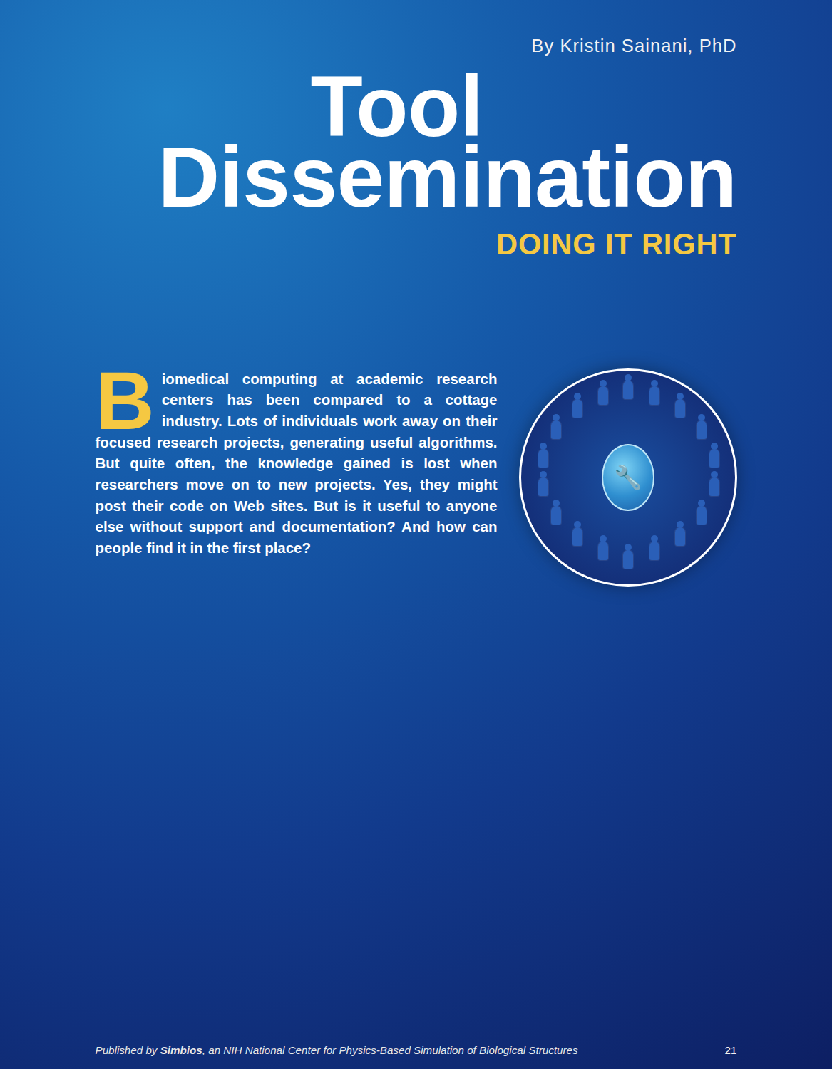By Kristin Sainani, PhD
Tool Dissemination
DOING IT RIGHT
B iomedical computing at academic research centers has been compared to a cottage industry. Lots of individuals work away on their focused research projects, generating useful algorithms. But quite often, the knowledge gained is lost when researchers move on to new projects. Yes, they might post their code on Web sites. But is it useful to anyone else without support and documentation? And how can people find it in the first place?
🔧
Published by Simbios, an NIH National Center for Physics-Based Simulation of Biological Structures 21